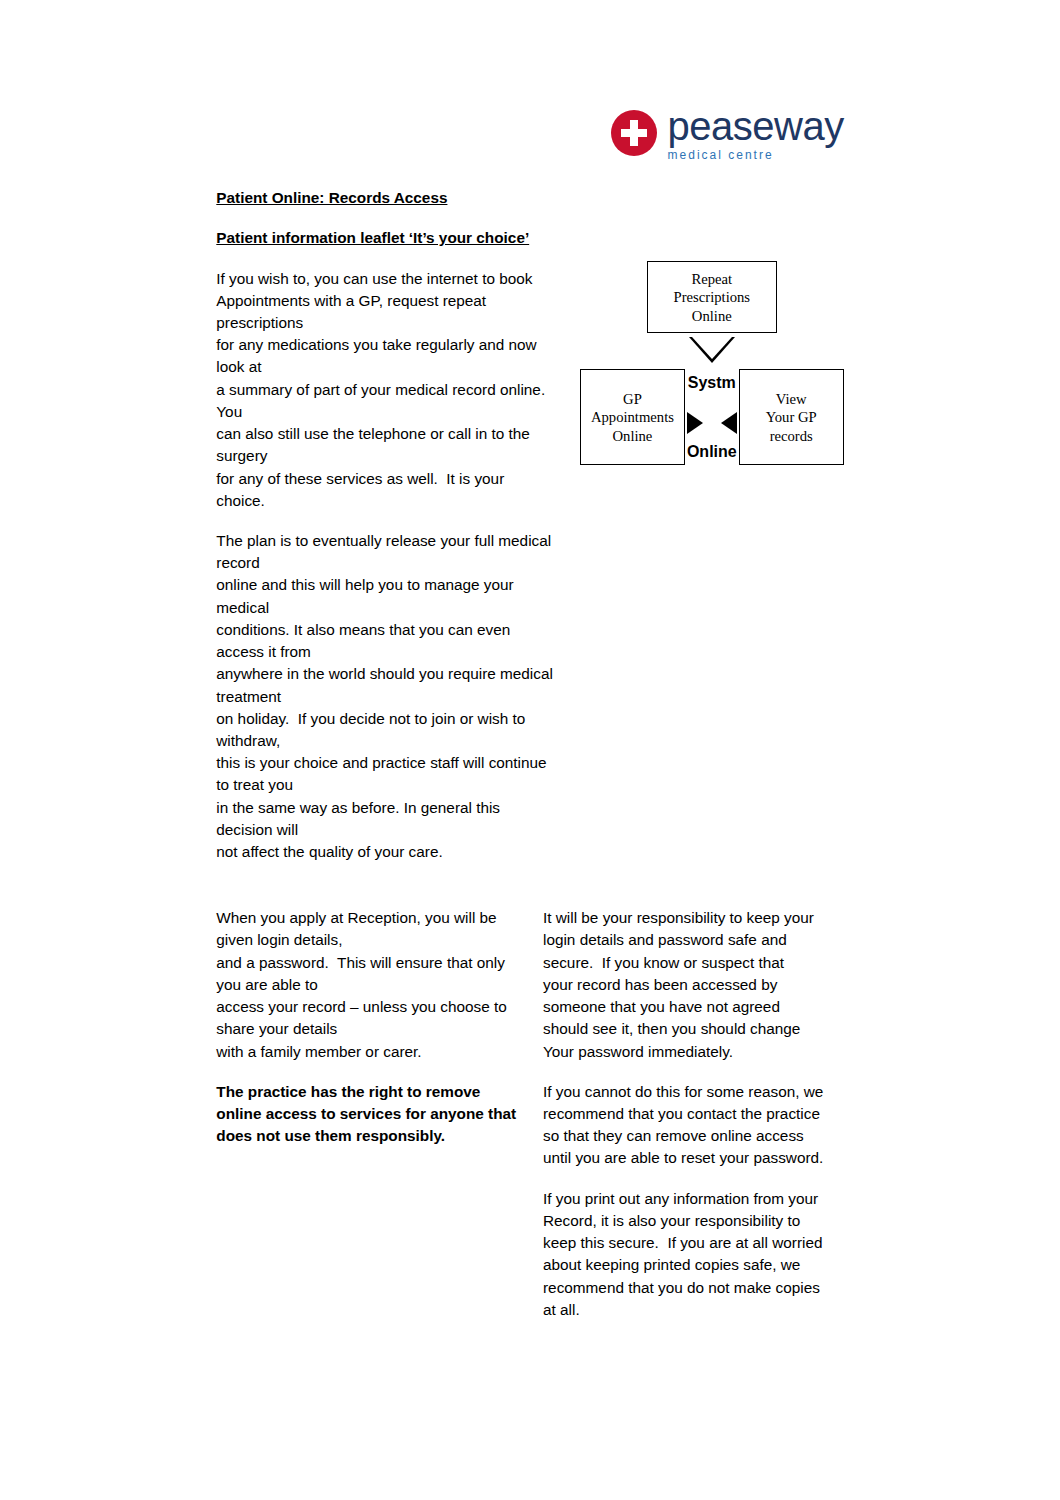peaseway
medical centre
Patient Online: Records Access
Patient information leaflet ‘It’s your choice’
If you wish to, you can use the internet to book
Appointments with a GP, request repeat prescriptions
for any medications you take regularly and now look at
a summary of part of your medical record online. You
can also still use the telephone or call in to the surgery
for any of these services as well. It is your choice.
The plan is to eventually release your full medical record
online and this will help you to manage your medical
conditions. It also means that you can even access it from
anywhere in the world should you require medical treatment
on holiday. If you decide not to join or wish to withdraw,
this is your choice and practice staff will continue to treat you
in the same way as before. In general this decision will
not affect the quality of your care.
Repeat
Prescriptions
Online
GP
Appointments
Online
Systm
Online
View
Your GP
records
When you apply at Reception, you will be given login details,
and a password. This will ensure that only you are able to
access your record – unless you choose to share your details
with a family member or carer.
The practice has the right to remove online access to services for anyone that does not use them responsibly.
It will be your responsibility to keep your
login details and password safe and
secure. If you know or suspect that
your record has been accessed by
someone that you have not agreed
should see it, then you should change
Your password immediately.
If you cannot do this for some reason, we
recommend that you contact the practice
so that they can remove online access
until you are able to reset your password.
If you print out any information from your
Record, it is also your responsibility to
keep this secure. If you are at all worried
about keeping printed copies safe, we
recommend that you do not make copies
at all.